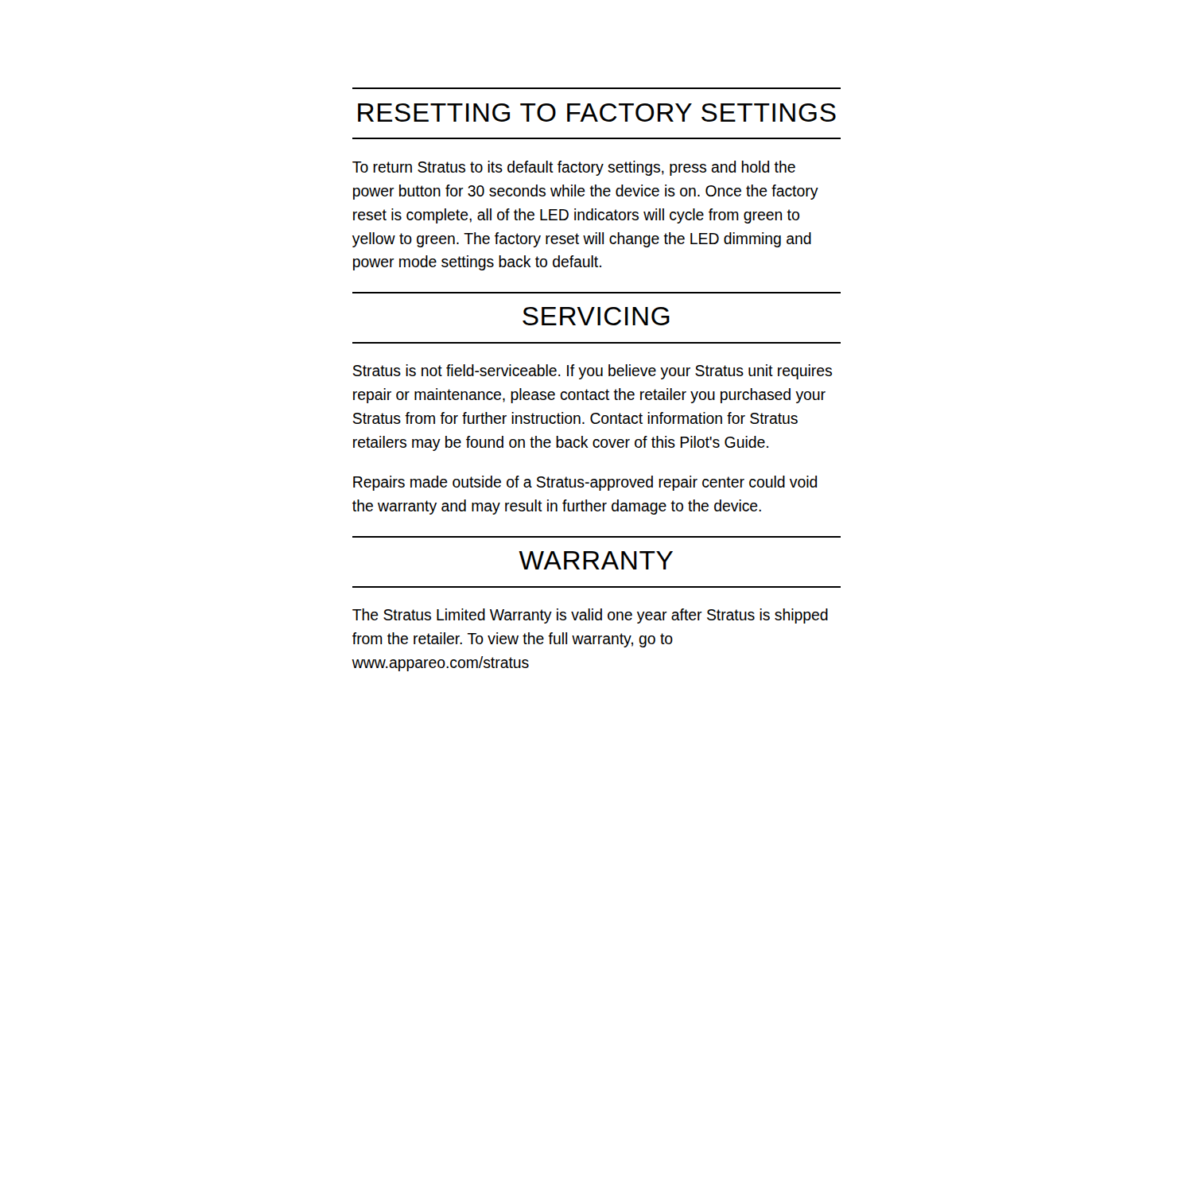RESETTING TO FACTORY SETTINGS
To return Stratus to its default factory settings, press and hold the power button for 30 seconds while the device is on. Once the factory reset is complete, all of the LED indicators will cycle from green to yellow to green. The factory reset will change the LED dimming and power mode settings back to default.
SERVICING
Stratus is not field-serviceable. If you believe your Stratus unit requires repair or maintenance, please contact the retailer you purchased your Stratus from for further instruction. Contact information for Stratus retailers may be found on the back cover of this Pilot's Guide.
Repairs made outside of a Stratus-approved repair center could void the warranty and may result in further damage to the device.
WARRANTY
The Stratus Limited Warranty is valid one year after Stratus is shipped from the retailer. To view the full warranty, go to www.appareo.com/stratus